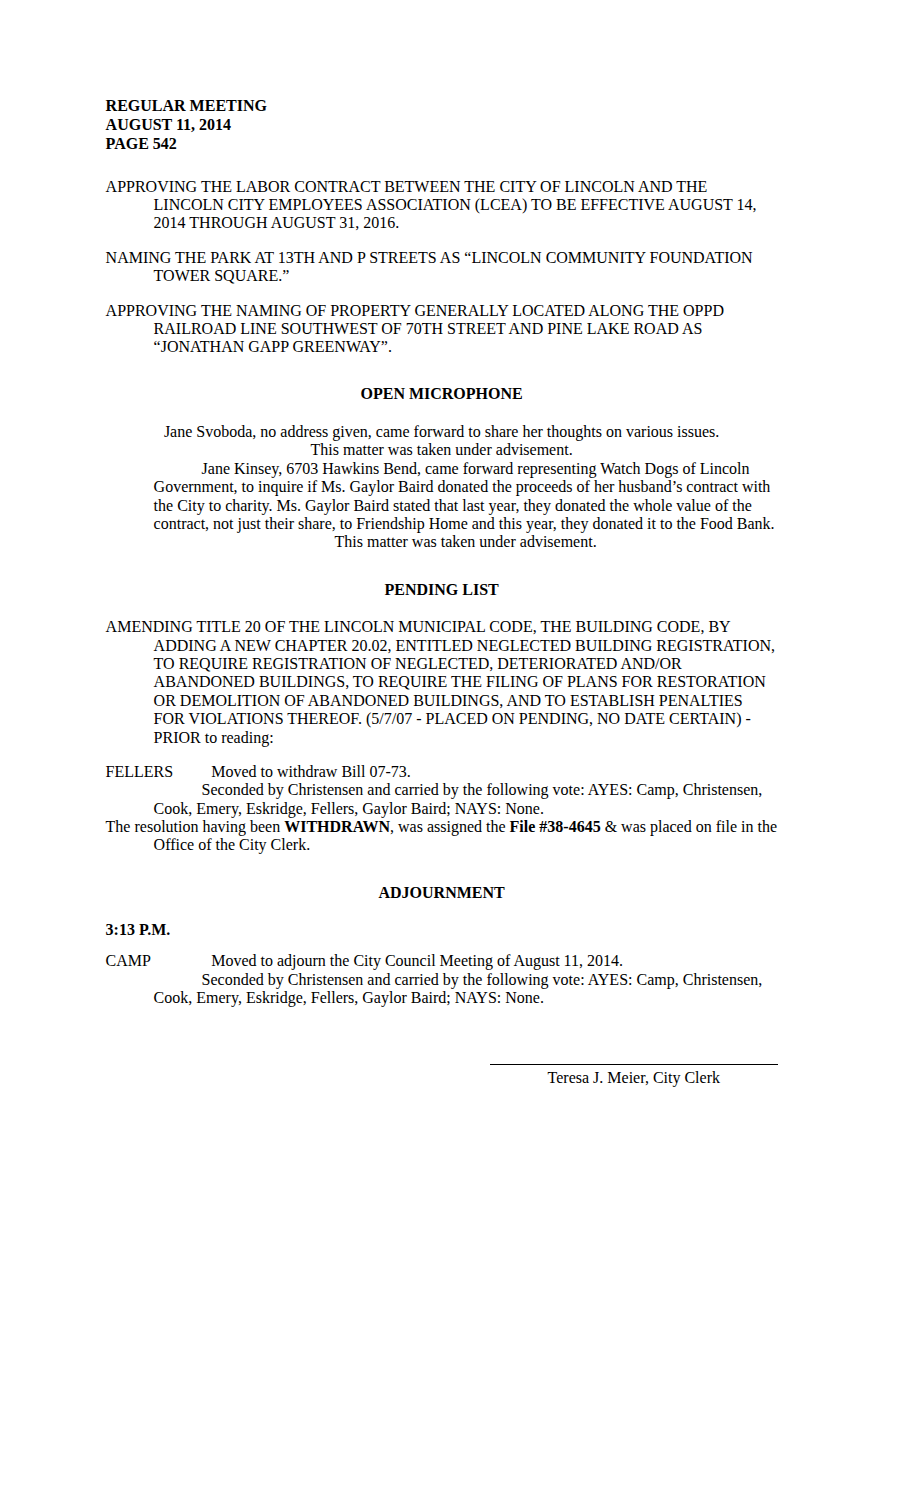REGULAR MEETING
AUGUST 11, 2014
PAGE 542
APPROVING THE LABOR CONTRACT BETWEEN THE CITY OF LINCOLN AND THE LINCOLN CITY EMPLOYEES ASSOCIATION (LCEA) TO BE EFFECTIVE AUGUST 14, 2014 THROUGH AUGUST 31, 2016.
NAMING THE PARK AT 13TH AND P STREETS AS “LINCOLN COMMUNITY FOUNDATION TOWER SQUARE.”
APPROVING THE NAMING OF PROPERTY GENERALLY LOCATED ALONG THE OPPD RAILROAD LINE SOUTHWEST OF 70TH STREET AND PINE LAKE ROAD AS “JONATHAN GAPP GREENWAY”.
OPEN MICROPHONE
Jane Svoboda, no address given, came forward to share her thoughts on various issues.
This matter was taken under advisement.
Jane Kinsey, 6703 Hawkins Bend, came forward representing Watch Dogs of Lincoln Government, to inquire if Ms. Gaylor Baird donated the proceeds of her husband’s contract with the City to charity. Ms. Gaylor Baird stated that last year, they donated the whole value of the contract, not just their share, to Friendship Home and this year, they donated it to the Food Bank.
This matter was taken under advisement.
PENDING LIST
AMENDING TITLE 20 OF THE LINCOLN MUNICIPAL CODE, THE BUILDING CODE, BY ADDING A NEW CHAPTER 20.02, ENTITLED NEGLECTED BUILDING REGISTRATION, TO REQUIRE REGISTRATION OF NEGLECTED, DETERIORATED AND/OR ABANDONED BUILDINGS, TO REQUIRE THE FILING OF PLANS FOR RESTORATION OR DEMOLITION OF ABANDONED BUILDINGS, AND TO ESTABLISH PENALTIES FOR VIOLATIONS THEREOF. (5/7/07 - PLACED ON PENDING, NO DATE CERTAIN) - PRIOR to reading:
FELLERS
Moved to withdraw Bill 07-73.
Seconded by Christensen and carried by the following vote: AYES: Camp, Christensen, Cook, Emery, Eskridge, Fellers, Gaylor Baird; NAYS: None.
The resolution having been WITHDRAWN, was assigned the File #38-4645 & was placed on file in the Office of the City Clerk.
ADJOURNMENT
3:13 P.M.
CAMP
Moved to adjourn the City Council Meeting of August 11, 2014.
Seconded by Christensen and carried by the following vote: AYES: Camp, Christensen, Cook, Emery, Eskridge, Fellers, Gaylor Baird; NAYS: None.
Teresa J. Meier, City Clerk